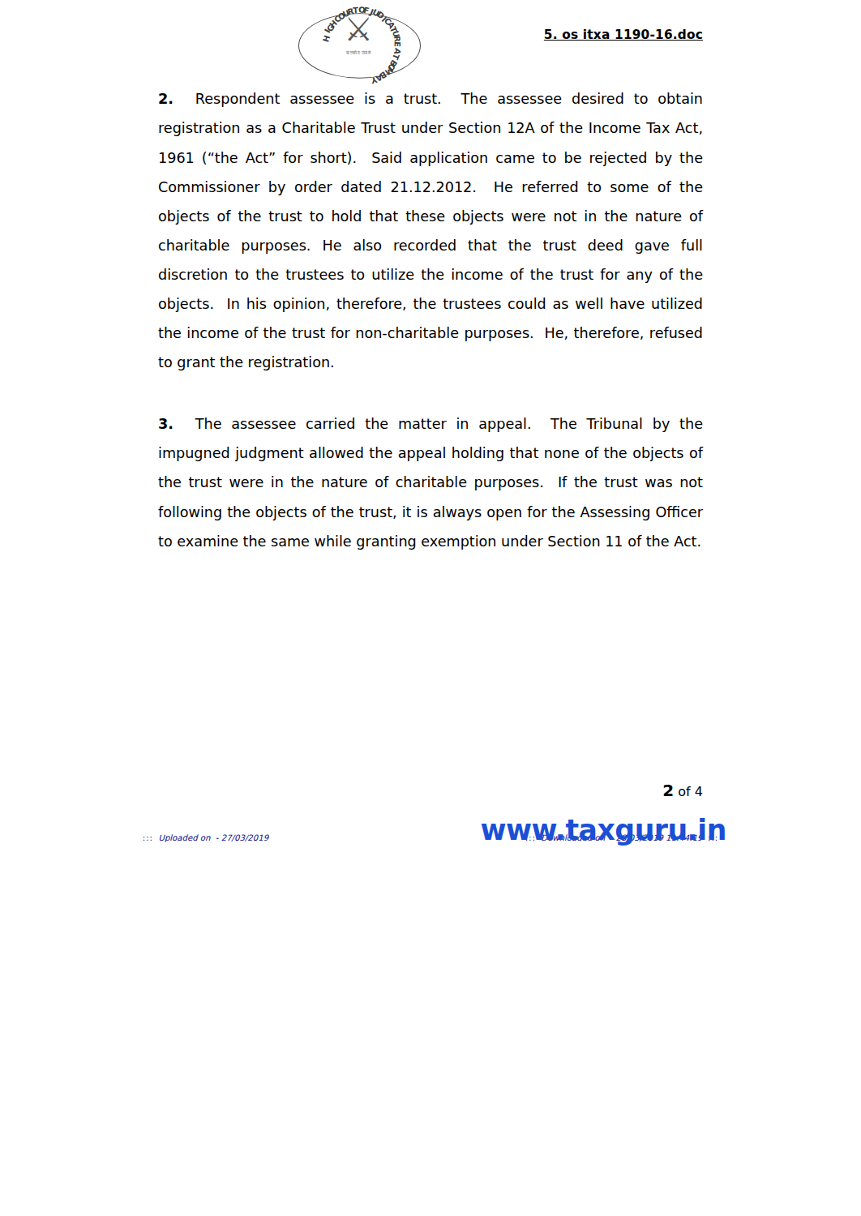H I G H C O U R T O F J U D I C A T U R E A T B O M B A Y
⚔ सत्यमेव जयते
5. os itxa 1190-16.doc
2. Respondent assessee is a trust. The assessee desired to obtain registration as a Charitable Trust under Section 12A of the Income Tax Act, 1961 (“the Act” for short). Said application came to be rejected by the Commissioner by order dated 21.12.2012. He referred to some of the objects of the trust to hold that these objects were not in the nature of charitable purposes. He also recorded that the trust deed gave full discretion to the trustees to utilize the income of the trust for any of the objects. In his opinion, therefore, the trustees could as well have utilized the income of the trust for non-charitable purposes. He, therefore, refused to grant the registration.
3. The assessee carried the matter in appeal. The Tribunal by the impugned judgment allowed the appeal holding that none of the objects of the trust were in the nature of charitable purposes. If the trust was not following the objects of the trust, it is always open for the Assessing Officer to examine the same while granting exemption under Section 11 of the Act.
2 of 4
::: Uploaded on - 27/03/2019
::: Downloaded on - 28/03/2019 11:44:19 :::
www.tax guru.in